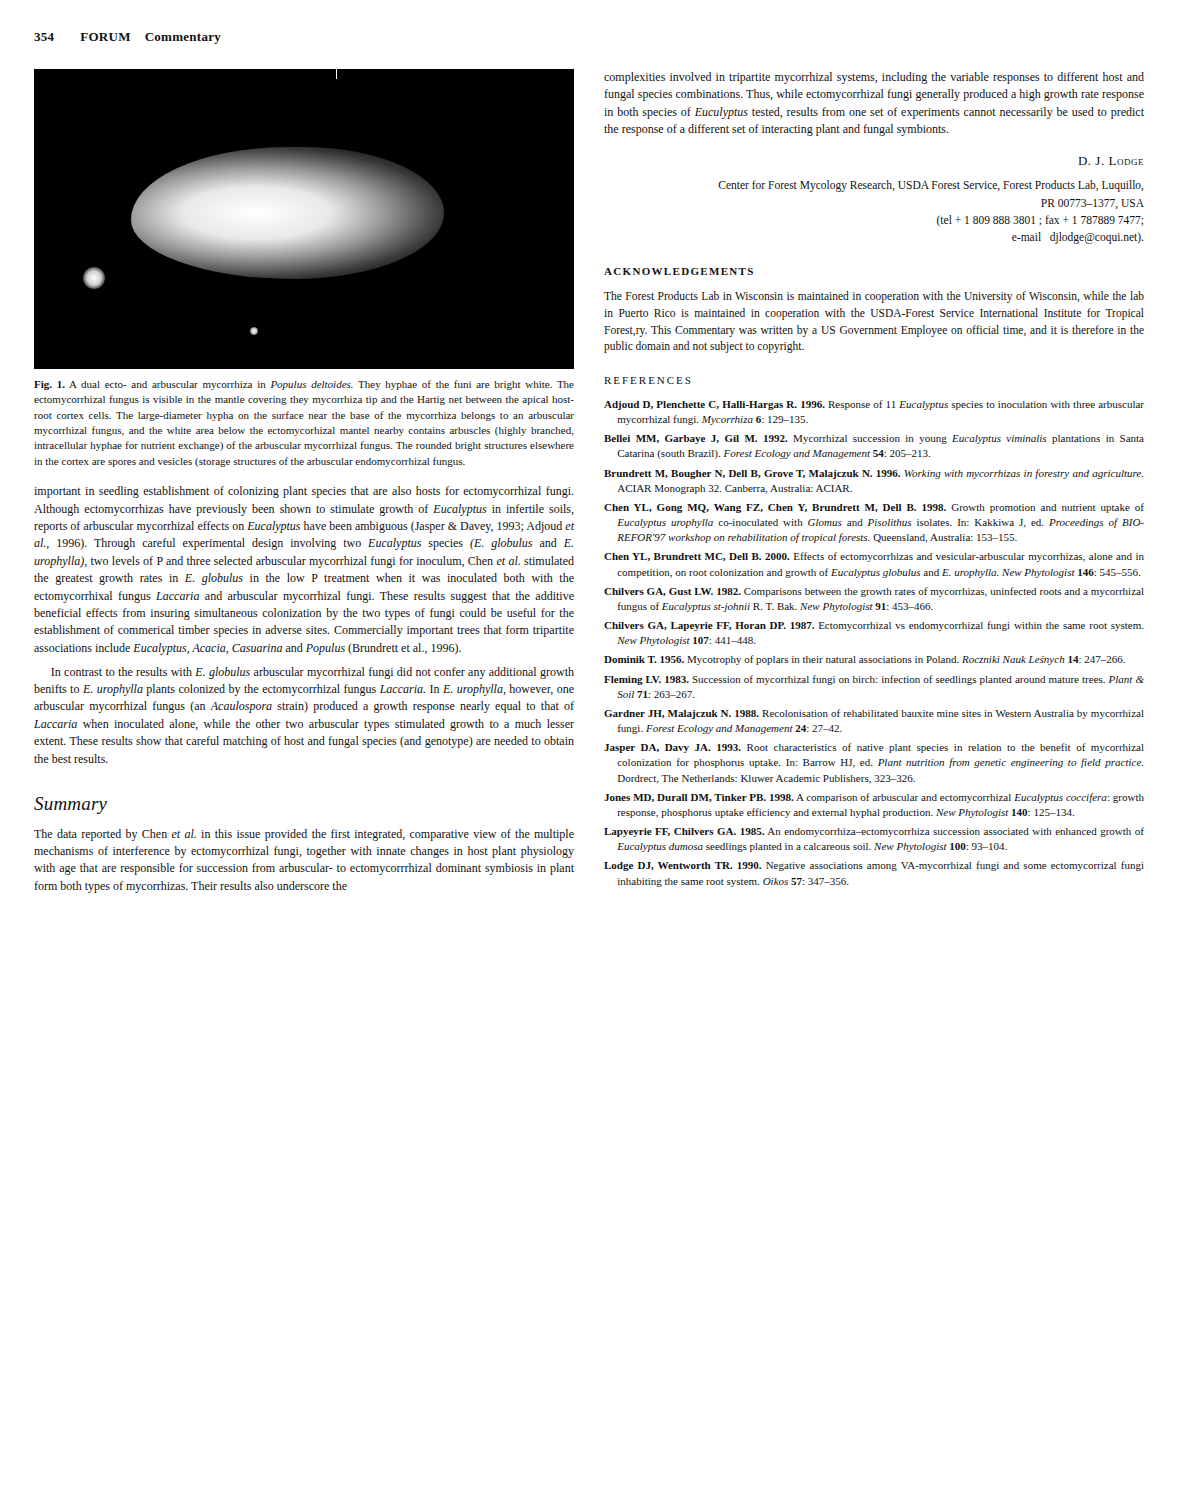354 FORUM Commentary
Fig. 1. A dual ecto- and arbuscular mycorrhiza in Populus deltoides. They hyphae of the funi are bright white. The ectomycorrhizal fungus is visible in the mantle covering they mycorrhiza tip and the Hartig net between the apical host-root cortex cells. The large-diameter hypha on the surface near the base of the mycorrhiza belongs to an arbuscular mycorrhizal fungus, and the white area below the ectomycorhizal mantel nearby contains arbuscles (highly branched, intracellular hyphae for nutrient exchange) of the arbuscular mycorrhizal fungus. The rounded bright structures elsewhere in the cortex are spores and vesicles (storage structures of the arbuscular endomycorrhizal fungus.
important in seedling establishment of colonizing plant species that are also hosts for ectomycorrhizal fungi. Although ectomycorrhizas have previously been shown to stimulate growth of Eucalyptus in infertile soils, reports of arbuscular mycorrhizal effects on Eucalyptus have been ambiguous (Jasper & Davey, 1993; Adjoud et al., 1996). Through careful experimental design involving two Eucalyptus species (E. globulus and E. urophylla), two levels of P and three selected arbuscular mycorrhizal fungi for inoculum, Chen et al. stimulated the greatest growth rates in E. globulus in the low P treatment when it was inoculated both with the ectomycorrhixal fungus Laccaria and arbuscular mycorrhizal fungi. These results suggest that the additive beneficial effects from insuring simultaneous colonization by the two types of fungi could be useful for the establishment of commerical timber species in adverse sites. Commercially important trees that form tripartite associations include Eucalyptus, Acacia, Casuarina and Populus (Brundrett et al., 1996).
In contrast to the results with E. globulus arbuscular mycorrhizal fungi did not confer any additional growth benifts to E. urophylla plants colonized by the ectomycorrhizal fungus Laccaria. In E. urophylla, however, one arbuscular mycorrhizal fungus (an Acaulospora strain) produced a growth response nearly equal to that of Laccaria when inoculated alone, while the other two arbuscular types stimulated growth to a much lesser extent. These results show that careful matching of host and fungal species (and genotype) are needed to obtain the best results.
Summary
The data reported by Chen et al. in this issue provided the first integrated, comparative view of the multiple mechanisms of interference by ectomycorrhizal fungi, together with innate changes in host plant physiology with age that are responsible for succession from arbuscular- to ectomycorrrhizal dominant symbiosis in plant form both types of mycorrhizas. Their results also underscore the
complexities involved in tripartite mycorrhizal systems, including the variable responses to different host and fungal species combinations. Thus, while ectomycorrhizal fungi generally produced a high growth rate response in both species of Euculyptus tested, results from one set of experiments cannot necessarily be used to predict the response of a different set of interacting plant and fungal symbionts.
D. J. Lodge
Center for Forest Mycology Research, USDA Forest Service, Forest Products Lab, Luquillo,
PR 00773–1377, USA
(tel + 1 809 888 3801 ; fax + 1 787889 7477;
e-mail djlodge@coqui.net).
Acknowledgements
The Forest Products Lab in Wisconsin is maintained in cooperation with the University of Wisconsin, while the lab in Puerto Rico is maintained in cooperation with the USDA-Forest Service International Institute for Tropical Forest,ry. This Commentary was written by a US Government Employee on official time, and it is therefore in the public domain and not subject to copyright.
References
Adjoud D, Plenchette C, Halli-Hargas R. 1996. Response of 11 Eucalyptus species to inoculation with three arbuscular mycorrhizal fungi. Mycorrhiza 6: 129–135.
Bellei MM, Garbaye J, Gil M. 1992. Mycorrhizal succession in young Eucalyptus viminalis plantations in Santa Catarina (south Brazil). Forest Ecology and Management 54: 205–213.
Brundrett M, Bougher N, Dell B, Grove T, Malajczuk N. 1996. Working with mycorrhizas in forestry and agriculture. ACIAR Monograph 32. Canberra, Australia: ACIAR.
Chen YL, Gong MQ, Wang FZ, Chen Y, Brundrett M, Dell B. 1998. Growth promotion and nutrient uptake of Eucalyptus urophylla co-inoculated with Glomus and Pisolithus isolates. In: Kakkiwa J, ed. Proceedings of BIO-REFOR'97 workshop on rehabilitation of tropical forests. Queensland, Australia: 153–155.
Chen YL, Brundrett MC, Dell B. 2000. Effects of ectomycorrhizas and vesicular-arbuscular mycorrhizas, alone and in competition, on root colonization and growth of Eucalyptus globulus and E. urophylla. New Phytologist 146: 545–556.
Chilvers GA, Gust LW. 1982. Comparisons between the growth rates of mycorrhizas, uninfected roots and a mycorrhizal fungus of Eucalyptus st-johnii R. T. Bak. New Phytologist 91: 453–466.
Chilvers GA, Lapeyrie FF, Horan DP. 1987. Ectomycorrhizal vs endomycorrhizal fungi within the same root system. New Phytologist 107: 441–448.
Dominik T. 1956. Mycotrophy of poplars in their natural associations in Poland. Roczniki Nauk Leśnych 14: 247–266.
Fleming LV. 1983. Succession of mycorrhizal fungi on birch: infection of seedlings planted around mature trees. Plant & Soil 71: 263–267.
Gardner JH, Malajczuk N. 1988. Recolonisation of rehabilitated bauxite mine sites in Western Australia by mycorrhizal fungi. Forest Ecology and Management 24: 27–42.
Jasper DA, Davy JA. 1993. Root characteristics of native plant species in relation to the benefit of mycorrhizal colonization for phosphorus uptake. In: Barrow HJ, ed. Plant nutrition from genetic engineering to field practice. Dordrect, The Netherlands: Kluwer Academic Publishers, 323–326.
Jones MD, Durall DM, Tinker PB. 1998. A comparison of arbuscular and ectomycorrhizal Eucalyptus coccifera: growth response, phosphorus uptake efficiency and external hyphal production. New Phytologist 140: 125–134.
Lapyeyrie FF, Chilvers GA. 1985. An endomycorrhiza–ectomycorrhiza succession associated with enhanced growth of Eucalyptus dumosa seedlings planted in a calcareous soil. New Phytologist 100: 93–104.
Lodge DJ, Wentworth TR. 1990. Negative associations among VA-mycorrhizal fungi and some ectomycorrizal fungi inhabiting the same root system. Oikos 57: 347–356.